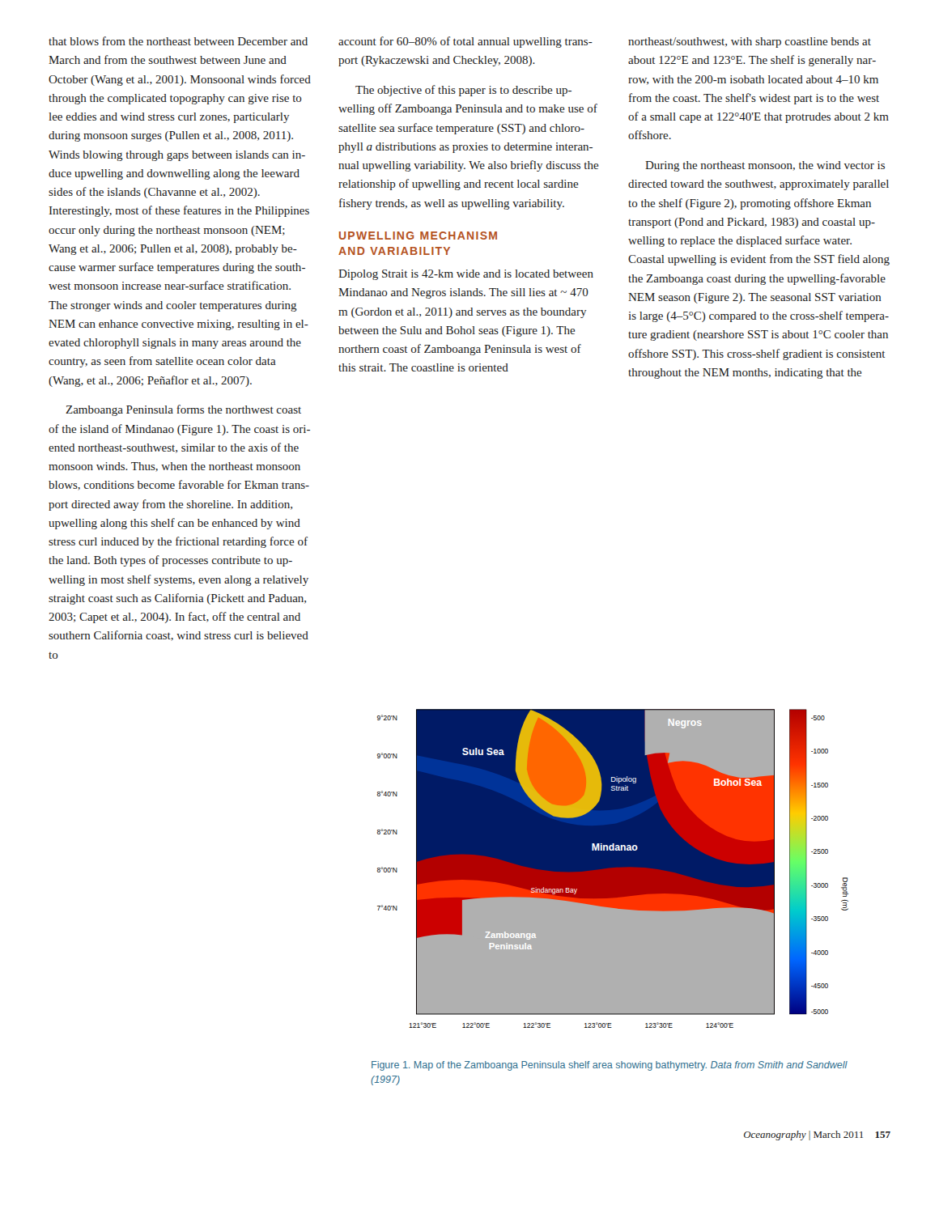that blows from the northeast between December and March and from the southwest between June and October (Wang et al., 2001). Monsoonal winds forced through the complicated topography can give rise to lee eddies and wind stress curl zones, particularly during monsoon surges (Pullen et al., 2008, 2011). Winds blowing through gaps between islands can induce upwelling and downwelling along the leeward sides of the islands (Chavanne et al., 2002). Interestingly, most of these features in the Philippines occur only during the northeast monsoon (NEM; Wang et al., 2006; Pullen et al, 2008), probably because warmer surface temperatures during the southwest monsoon increase near-surface stratification. The stronger winds and cooler temperatures during NEM can enhance convective mixing, resulting in elevated chlorophyll signals in many areas around the country, as seen from satellite ocean color data (Wang, et al., 2006; Peñaflor et al., 2007).
Zamboanga Peninsula forms the northwest coast of the island of Mindanao (Figure 1). The coast is oriented northeast-southwest, similar to the axis of the monsoon winds. Thus, when the northeast monsoon blows, conditions become favorable for Ekman transport directed away from the shoreline. In addition, upwelling along this shelf can be enhanced by wind stress curl induced by the frictional retarding force of the land. Both types of processes contribute to upwelling in most shelf systems, even along a relatively straight coast such as California (Pickett and Paduan, 2003; Capet et al., 2004). In fact, off the central and southern California coast, wind stress curl is believed to
account for 60–80% of total annual upwelling transport (Rykaczewski and Checkley, 2008).
The objective of this paper is to describe upwelling off Zamboanga Peninsula and to make use of satellite sea surface temperature (SST) and chlorophyll a distributions as proxies to determine interannual upwelling variability. We also briefly discuss the relationship of upwelling and recent local sardine fishery trends, as well as upwelling variability.
Upwelling Mechanism
and Variability
Dipolog Strait is 42-km wide and is located between Mindanao and Negros islands. The sill lies at ~ 470 m (Gordon et al., 2011) and serves as the boundary between the Sulu and Bohol seas (Figure 1). The northern coast of Zamboanga Peninsula is west of this strait. The coastline is oriented
northeast/southwest, with sharp coastline bends at about 122°E and 123°E. The shelf is generally narrow, with the 200-m isobath located about 4–10 km from the coast. The shelf's widest part is to the west of a small cape at 122°40'E that protrudes about 2 km offshore.
During the northeast monsoon, the wind vector is directed toward the southwest, approximately parallel to the shelf (Figure 2), promoting offshore Ekman transport (Pond and Pickard, 1983) and coastal upwelling to replace the displaced surface water. Coastal upwelling is evident from the SST field along the Zamboanga coast during the upwelling-favorable NEM season (Figure 2). The seasonal SST variation is large (4–5°C) compared to the cross-shelf temperature gradient (nearshore SST is about 1°C cooler than offshore SST). This cross-shelf gradient is consistent throughout the NEM months, indicating that the
Figure 1. Map of the Zamboanga Peninsula shelf area showing bathymetry. Data from Smith and Sandwell (1997)
Oceanography | March 2011 157